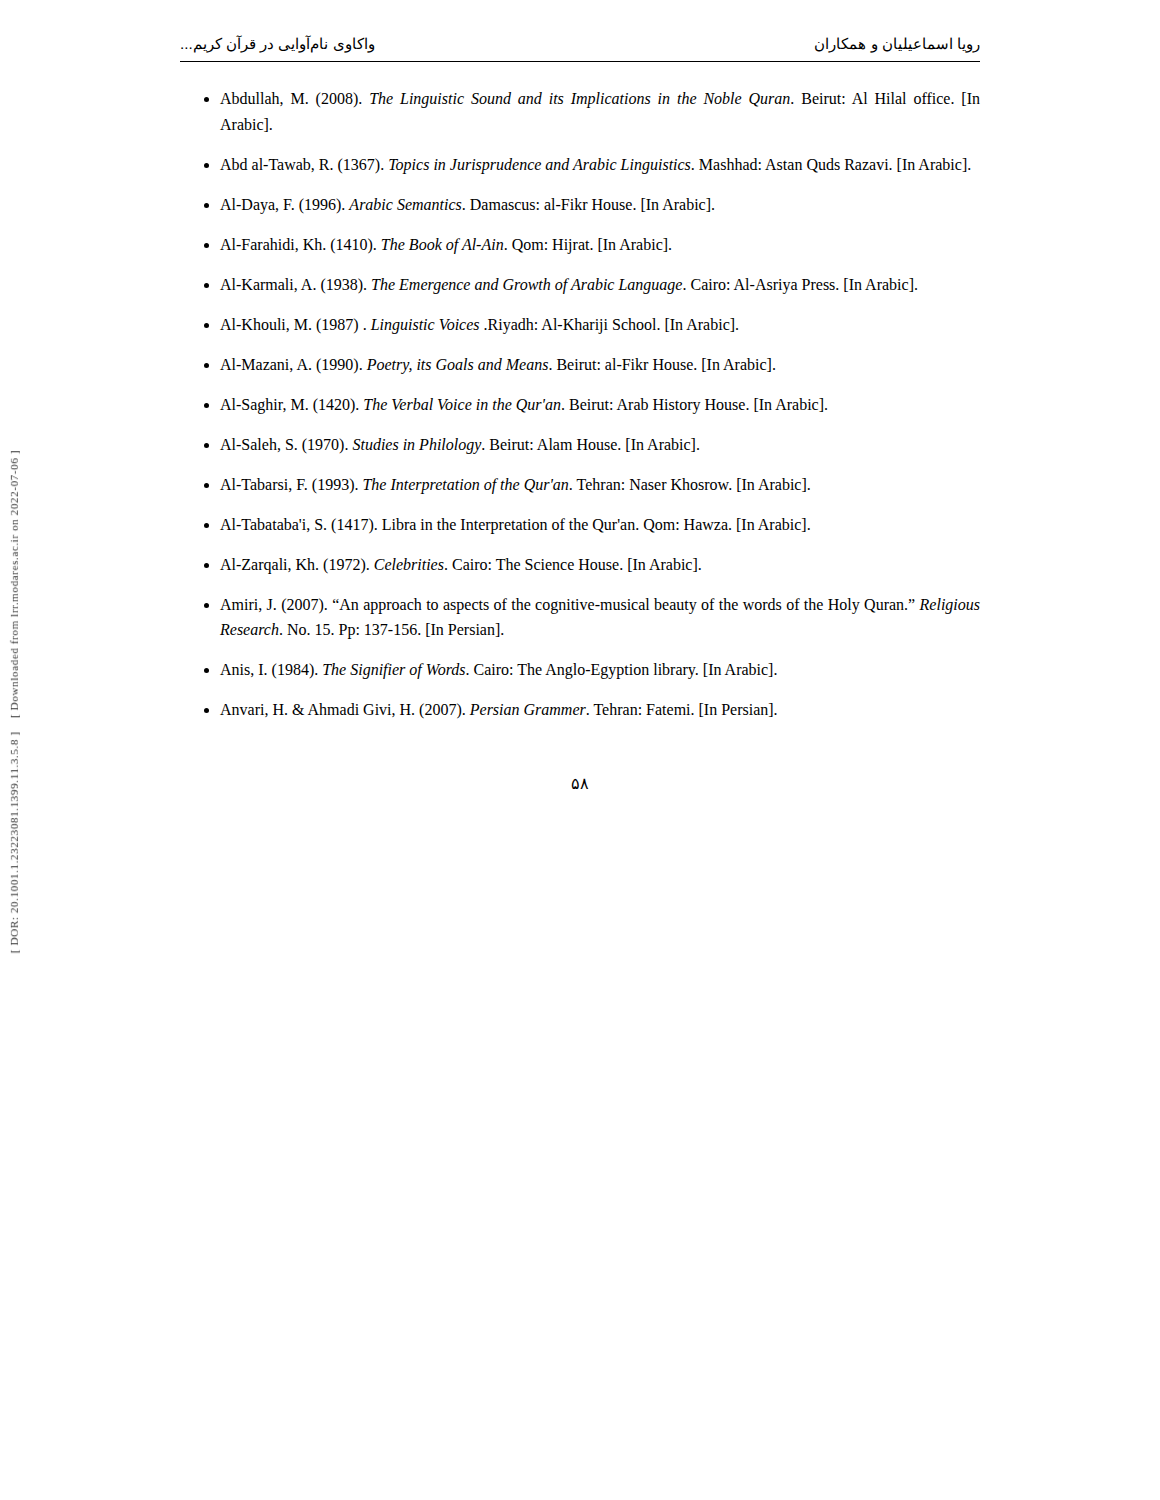[ DOR: 20.1001.1.23223081.1399.11.3.5.8 ] [ Downloaded from lrr.modares.ac.ir on 2022-07-06 ]
رویا اسماعیلیان و همکاران
واکاوی نام‌آوایی در قرآن کریم...
Abdullah, M. (2008). The Linguistic Sound and its Implications in the Noble Quran. Beirut: Al Hilal office. [In Arabic].
Abd al-Tawab, R. (1367). Topics in Jurisprudence and Arabic Linguistics. Mashhad: Astan Quds Razavi. [In Arabic].
Al-Daya, F. (1996). Arabic Semantics. Damascus: al-Fikr House. [In Arabic].
Al-Farahidi, Kh. (1410). The Book of Al-Ain. Qom: Hijrat. [In Arabic].
Al-Karmali, A. (1938). The Emergence and Growth of Arabic Language. Cairo: Al-Asriya Press. [In Arabic].
Al-Khouli, M. (1987) . Linguistic Voices .Riyadh: Al-Khariji School. [In Arabic].
Al-Mazani, A. (1990). Poetry, its Goals and Means. Beirut: al-Fikr House. [In Arabic].
Al-Saghir, M. (1420). The Verbal Voice in the Qur'an. Beirut: Arab History House. [In Arabic].
Al-Saleh, S. (1970). Studies in Philology. Beirut: Alam House. [In Arabic].
Al-Tabarsi, F. (1993). The Interpretation of the Qur'an. Tehran: Naser Khosrow. [In Arabic].
Al-Tabataba'i, S. (1417). Libra in the Interpretation of the Qur'an. Qom: Hawza. [In Arabic].
Al-Zarqali, Kh. (1972). Celebrities. Cairo: The Science House. [In Arabic].
Amiri, J. (2007). “An approach to aspects of the cognitive-musical beauty of the words of the Holy Quran.” Religious Research. No. 15. Pp: 137-156. [In Persian].
Anis, I. (1984). The Signifier of Words. Cairo: The Anglo-Egyption library. [In Arabic].
Anvari, H. & Ahmadi Givi, H. (2007). Persian Grammer. Tehran: Fatemi. [In Persian].
۵۸